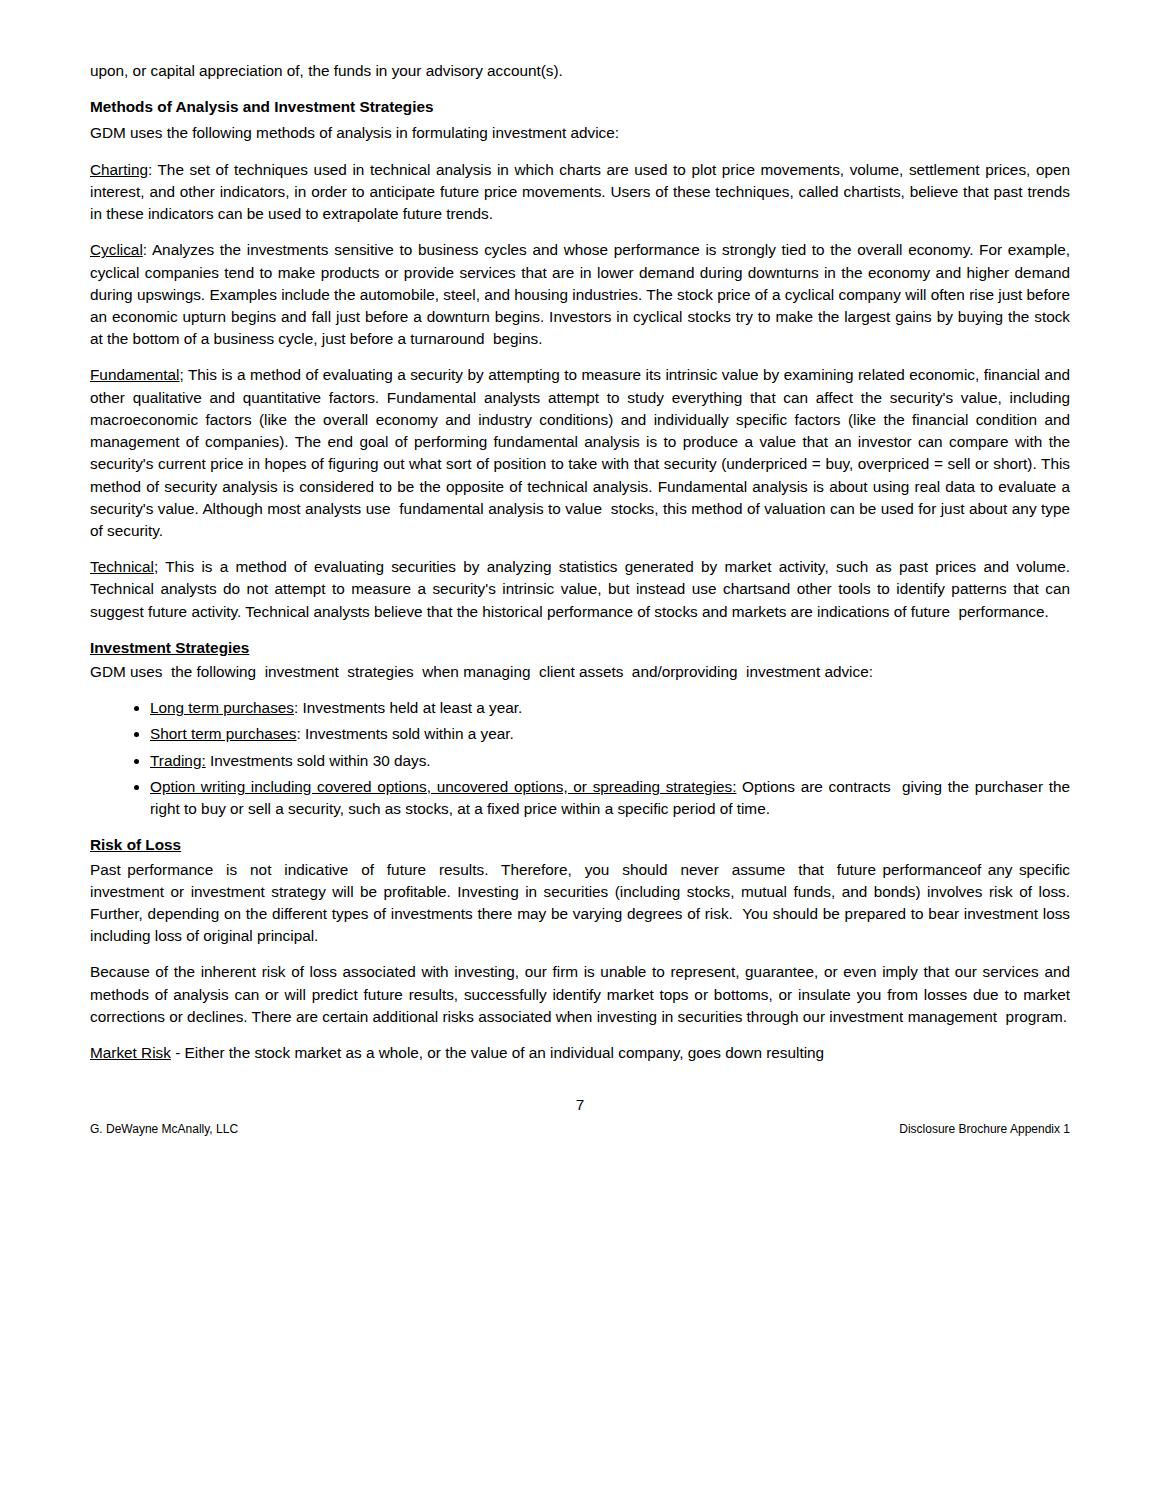upon, or capital appreciation of, the funds in your advisory account(s).
Methods of Analysis and Investment Strategies
GDM uses the following methods of analysis in formulating investment advice:
Charting: The set of techniques used in technical analysis in which charts are used to plot price movements, volume, settlement prices, open interest, and other indicators, in order to anticipate future price movements. Users of these techniques, called chartists, believe that past trends in these indicators can be used to extrapolate future trends.
Cyclical: Analyzes the investments sensitive to business cycles and whose performance is strongly tied to the overall economy. For example, cyclical companies tend to make products or provide services that are in lower demand during downturns in the economy and higher demand during upswings. Examples include the automobile, steel, and housing industries. The stock price of a cyclical company will often rise just before an economic upturn begins and fall just before a downturn begins. Investors in cyclical stocks try to make the largest gains by buying the stock at the bottom of a business cycle, just before a turnaround begins.
Fundamental; This is a method of evaluating a security by attempting to measure its intrinsic value by examining related economic, financial and other qualitative and quantitative factors. Fundamental analysts attempt to study everything that can affect the security's value, including macroeconomic factors (like the overall economy and industry conditions) and individually specific factors (like the financial condition and management of companies). The end goal of performing fundamental analysis is to produce a value that an investor can compare with the security's current price in hopes of figuring out what sort of position to take with that security (underpriced = buy, overpriced = sell or short). This method of security analysis is considered to be the opposite of technical analysis. Fundamental analysis is about using real data to evaluate a security's value. Although most analysts use fundamental analysis to value stocks, this method of valuation can be used for just about any type of security.
Technical; This is a method of evaluating securities by analyzing statistics generated by market activity, such as past prices and volume. Technical analysts do not attempt to measure a security's intrinsic value, but instead use chartsand other tools to identify patterns that can suggest future activity. Technical analysts believe that the historical performance of stocks and markets are indications of future performance.
Investment Strategies
GDM uses the following investment strategies when managing client assets and/orproviding investment advice:
Long term purchases: Investments held at least a year.
Short term purchases: Investments sold within a year.
Trading: Investments sold within 30 days.
Option writing including covered options, uncovered options, or spreading strategies: Options are contracts giving the purchaser the right to buy or sell a security, such as stocks, at a fixed price within a specific period of time.
Risk of Loss
Past performance is not indicative of future results. Therefore, you should never assume that future performanceof any specific investment or investment strategy will be profitable. Investing in securities (including stocks, mutual funds, and bonds) involves risk of loss. Further, depending on the different types of investments there may be varying degrees of risk. You should be prepared to bear investment loss including loss of original principal.
Because of the inherent risk of loss associated with investing, our firm is unable to represent, guarantee, or even imply that our services and methods of analysis can or will predict future results, successfully identify market tops or bottoms, or insulate you from losses due to market corrections or declines. There are certain additional risks associated when investing in securities through our investment management program.
Market Risk - Either the stock market as a whole, or the value of an individual company, goes down resulting
7
G. DeWayne McAnally, LLC Disclosure Brochure Appendix 1